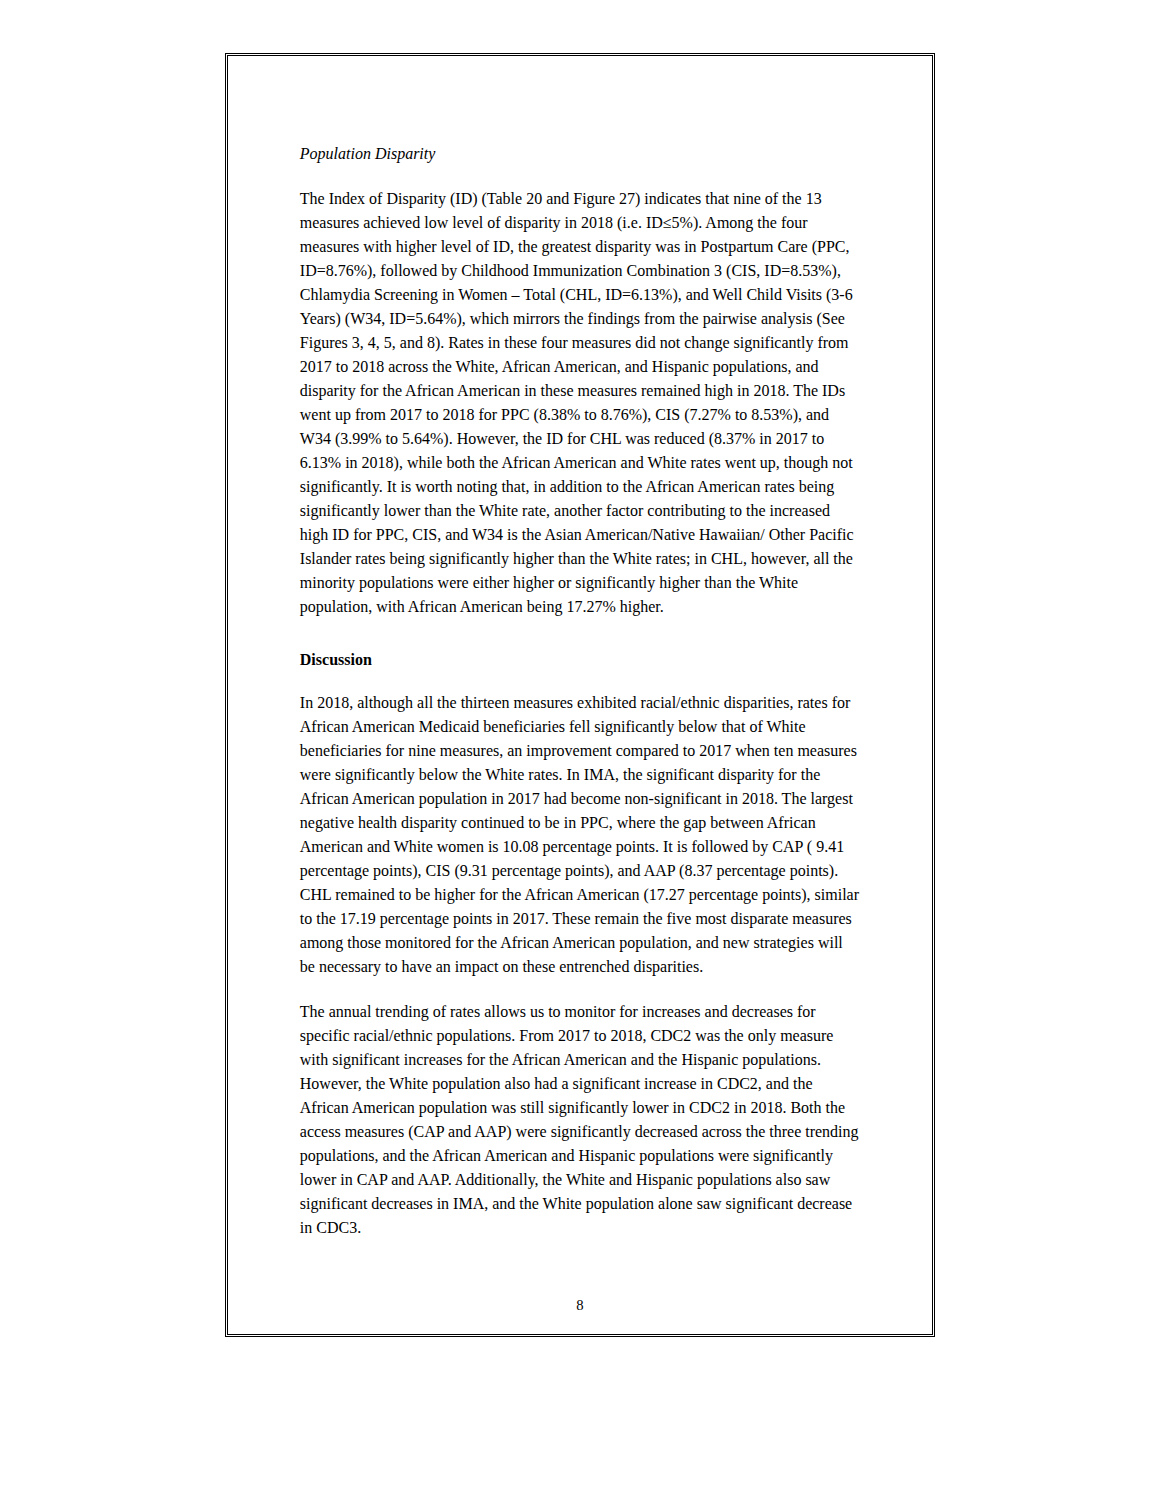Population Disparity
The Index of Disparity (ID) (Table 20 and Figure 27) indicates that nine of the 13 measures achieved low level of disparity in 2018 (i.e. ID≤5%). Among the four measures with higher level of ID, the greatest disparity was in Postpartum Care (PPC, ID=8.76%), followed by Childhood Immunization Combination 3 (CIS, ID=8.53%), Chlamydia Screening in Women – Total (CHL, ID=6.13%), and Well Child Visits (3-6 Years) (W34, ID=5.64%), which mirrors the findings from the pairwise analysis (See Figures 3, 4, 5, and 8). Rates in these four measures did not change significantly from 2017 to 2018 across the White, African American, and Hispanic populations, and disparity for the African American in these measures remained high in 2018. The IDs went up from 2017 to 2018 for PPC (8.38% to 8.76%), CIS (7.27% to 8.53%), and W34 (3.99% to 5.64%). However, the ID for CHL was reduced (8.37% in 2017 to 6.13% in 2018), while both the African American and White rates went up, though not significantly. It is worth noting that, in addition to the African American rates being significantly lower than the White rate, another factor contributing to the increased high ID for PPC, CIS, and W34 is the Asian American/Native Hawaiian/ Other Pacific Islander rates being significantly higher than the White rates; in CHL, however, all the minority populations were either higher or significantly higher than the White population, with African American being 17.27% higher.
Discussion
In 2018, although all the thirteen measures exhibited racial/ethnic disparities, rates for African American Medicaid beneficiaries fell significantly below that of White beneficiaries for nine measures, an improvement compared to 2017 when ten measures were significantly below the White rates. In IMA, the significant disparity for the African American population in 2017 had become non-significant in 2018. The largest negative health disparity continued to be in PPC, where the gap between African American and White women is 10.08 percentage points. It is followed by CAP ( 9.41 percentage points), CIS (9.31 percentage points), and AAP (8.37 percentage points). CHL remained to be higher for the African American (17.27 percentage points), similar to the 17.19 percentage points in 2017. These remain the five most disparate measures among those monitored for the African American population, and new strategies will be necessary to have an impact on these entrenched disparities.
The annual trending of rates allows us to monitor for increases and decreases for specific racial/ethnic populations. From 2017 to 2018, CDC2 was the only measure with significant increases for the African American and the Hispanic populations. However, the White population also had a significant increase in CDC2, and the African American population was still significantly lower in CDC2 in 2018. Both the access measures (CAP and AAP) were significantly decreased across the three trending populations, and the African American and Hispanic populations were significantly lower in CAP and AAP. Additionally, the White and Hispanic populations also saw significant decreases in IMA, and the White population alone saw significant decrease in CDC3.
8